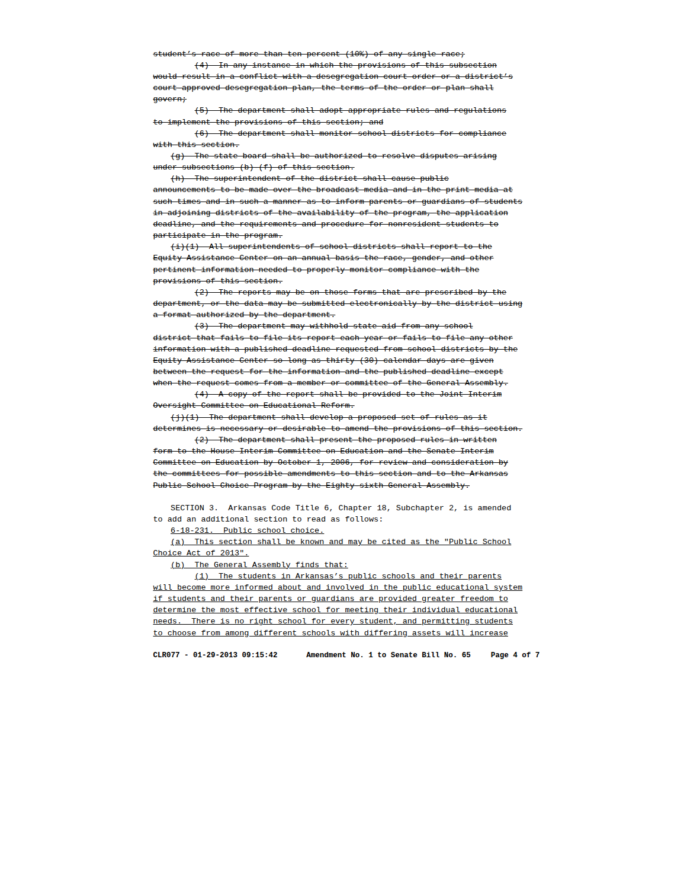student’s race of more than ten percent (10%) of any single race;
(4) In any instance in which the provisions of this subsection
would result in a conflict with a desegregation court order or a district’s
court-approved desegregation plan, the terms of the order or plan shall
govern;
(5) The department shall adopt appropriate rules and regulations
to implement the provisions of this section; and
(6) The department shall monitor school districts for compliance
with this section.
(g) The state board shall be authorized to resolve disputes arising
under subsections (b)-(f) of this section.
(h) The superintendent of the district shall cause public
announcements to be made over the broadcast media and in the print media at
such times and in such a manner as to inform parents or guardians of students
in adjoining districts of the availability of the program, the application
deadline, and the requirements and procedure for nonresident students to
participate in the program.
(i)(1) All superintendents of school districts shall report to the
Equity Assistance Center on an annual basis the race, gender, and other
pertinent information needed to properly monitor compliance with the
provisions of this section.
(2) The reports may be on those forms that are prescribed by the
department, or the data may be submitted electronically by the district using
a format authorized by the department.
(3) The department may withhold state aid from any school
district that fails to file its report each year or fails to file any other
information with a published deadline requested from school districts by the
Equity Assistance Center so long as thirty (30) calendar days are given
between the request for the information and the published deadline except
when the request comes from a member or committee of the General Assembly.
(4) A copy of the report shall be provided to the Joint Interim
Oversight Committee on Educational Reform.
(j)(1) The department shall develop a proposed set of rules as it
determines is necessary or desirable to amend the provisions of this section.
(2) The department shall present the proposed rules in written
form to the House Interim Committee on Education and the Senate Interim
Committee on Education by October 1, 2006, for review and consideration by
the committees for possible amendments to this section and to the Arkansas
Public School Choice Program by the Eighty-sixth General Assembly.
SECTION 3. Arkansas Code Title 6, Chapter 18, Subchapter 2, is amended
to add an additional section to read as follows:
6-18-231. Public school choice.
(a) This section shall be known and may be cited as the "Public School
Choice Act of 2013".
(b) The General Assembly finds that:
(1) The students in Arkansas’s public schools and their parents
will become more informed about and involved in the public educational system
if students and their parents or guardians are provided greater freedom to
determine the most effective school for meeting their individual educational
needs. There is no right school for every student, and permitting students
to choose from among different schools with differing assets will increase
CLR077 - 01-29-2013 09:15:42
Amendment No. 1 to Senate Bill No. 65
Page 4 of 7